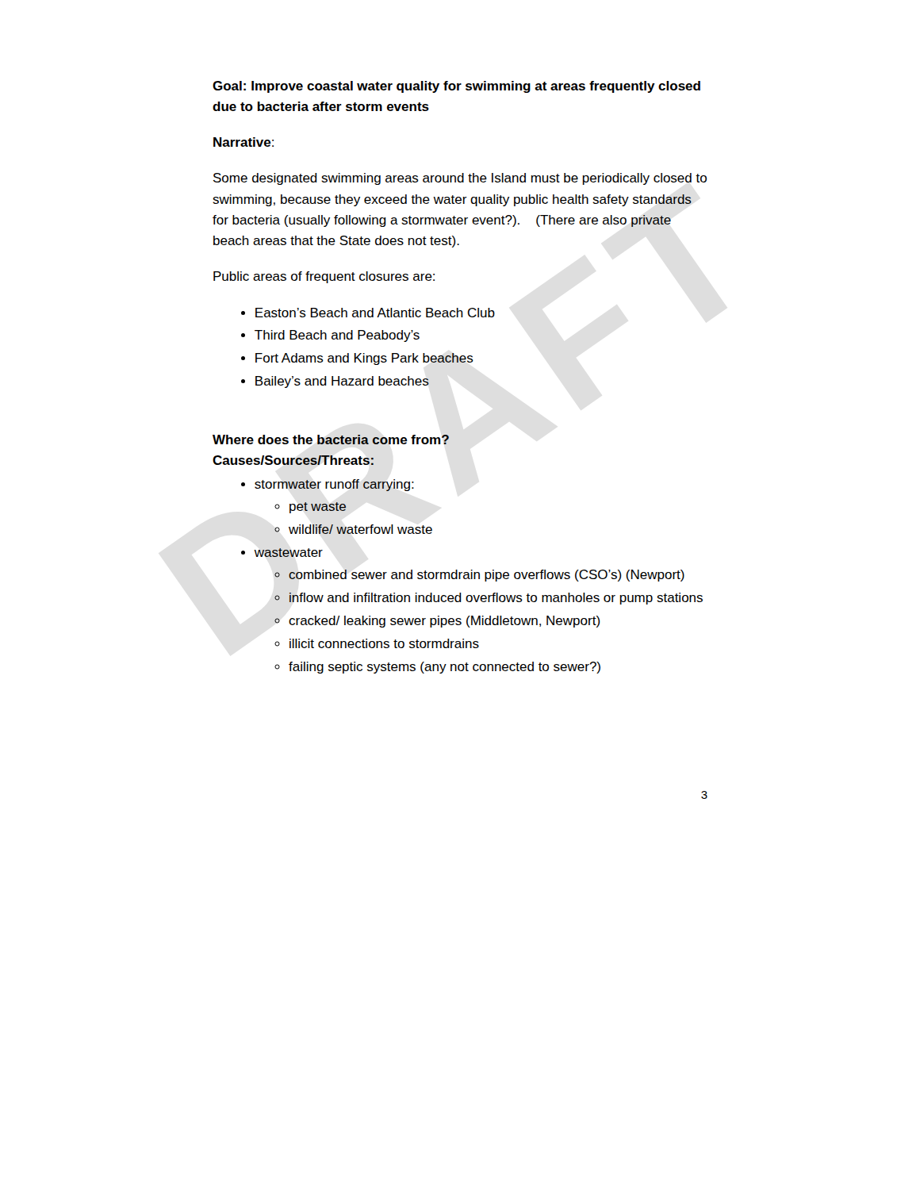DRAFT
Goal: Improve coastal water quality for swimming at areas frequently closed due to bacteria after storm events
Narrative:
Some designated swimming areas around the Island must be periodically closed to swimming, because they exceed the water quality public health safety standards for bacteria (usually following a stormwater event?). (There are also private beach areas that the State does not test).
Public areas of frequent closures are:
Easton’s Beach and Atlantic Beach Club
Third Beach and Peabody’s
Fort Adams and Kings Park beaches
Bailey’s and Hazard beaches
Where does the bacteria come from?
Causes/Sources/Threats:
stormwater runoff carrying:
pet waste
wildlife/ waterfowl waste
wastewater
combined sewer and stormdrain pipe overflows (CSO’s) (Newport)
inflow and infiltration induced overflows to manholes or pump stations
cracked/ leaking sewer pipes (Middletown, Newport)
illicit connections to stormdrains
failing septic systems (any not connected to sewer?)
3